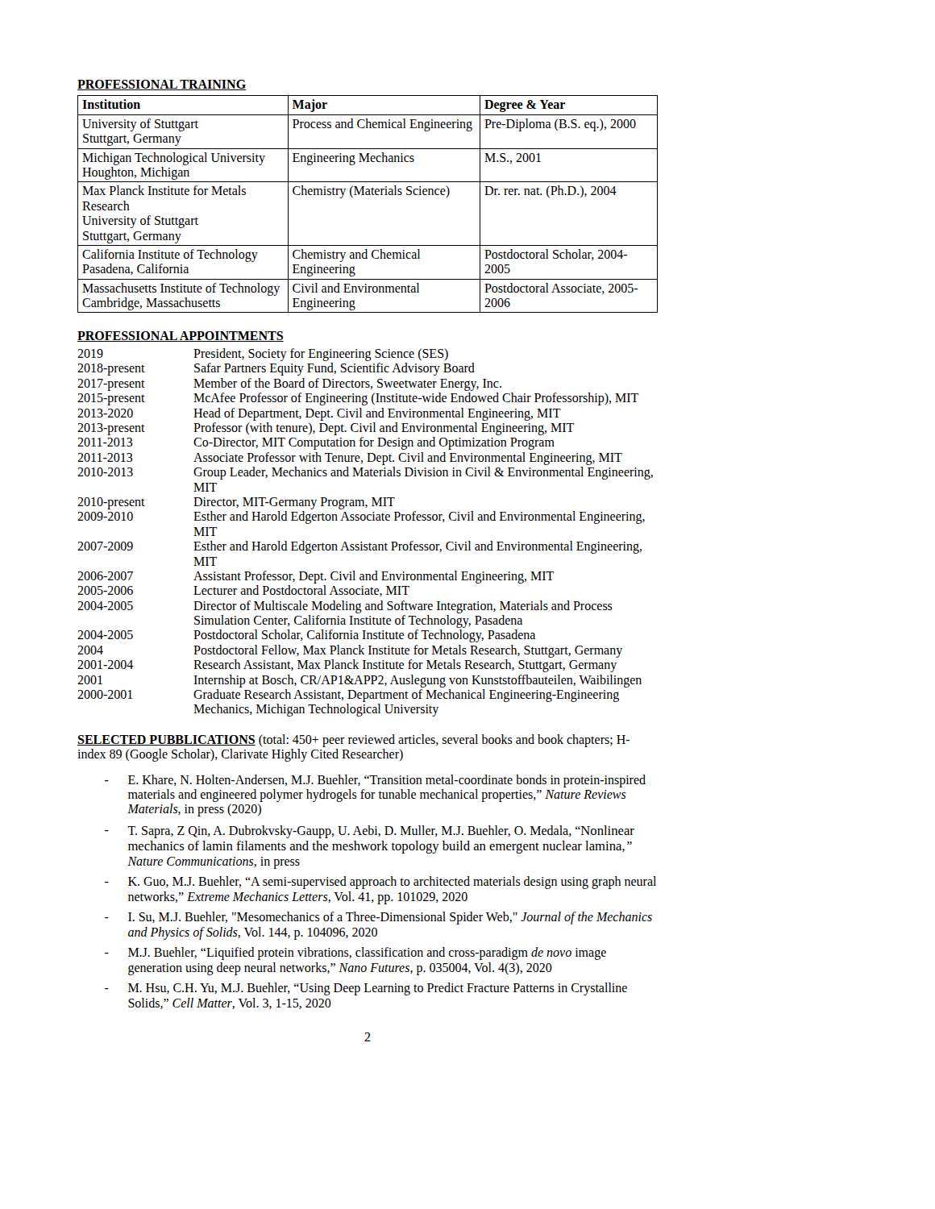PROFESSIONAL TRAINING
| Institution | Major | Degree & Year |
| --- | --- | --- |
| University of Stuttgart Stuttgart, Germany | Process and Chemical Engineering | Pre-Diploma (B.S. eq.), 2000 |
| Michigan Technological University Houghton, Michigan | Engineering Mechanics | M.S., 2001 |
| Max Planck Institute for Metals Research University of Stuttgart Stuttgart, Germany | Chemistry (Materials Science) | Dr. rer. nat. (Ph.D.), 2004 |
| California Institute of Technology Pasadena, California | Chemistry and Chemical Engineering | Postdoctoral Scholar, 2004-2005 |
| Massachusetts Institute of Technology Cambridge, Massachusetts | Civil and Environmental Engineering | Postdoctoral Associate, 2005-2006 |
PROFESSIONAL APPOINTMENTS
| 2019 | President, Society for Engineering Science (SES) |
| 2018-present | Safar Partners Equity Fund, Scientific Advisory Board |
| 2017-present | Member of the Board of Directors, Sweetwater Energy, Inc. |
| 2015-present | McAfee Professor of Engineering (Institute-wide Endowed Chair Professorship), MIT |
| 2013-2020 | Head of Department, Dept. Civil and Environmental Engineering, MIT |
| 2013-present | Professor (with tenure), Dept. Civil and Environmental Engineering, MIT |
| 2011-2013 | Co-Director, MIT Computation for Design and Optimization Program |
| 2011-2013 | Associate Professor with Tenure, Dept. Civil and Environmental Engineering, MIT |
| 2010-2013 | Group Leader, Mechanics and Materials Division in Civil & Environmental Engineering, MIT |
| 2010-present | Director, MIT-Germany Program, MIT |
| 2009-2010 | Esther and Harold Edgerton Associate Professor, Civil and Environmental Engineering, MIT |
| 2007-2009 | Esther and Harold Edgerton Assistant Professor, Civil and Environmental Engineering, MIT |
| 2006-2007 | Assistant Professor, Dept. Civil and Environmental Engineering, MIT |
| 2005-2006 | Lecturer and Postdoctoral Associate, MIT |
| 2004-2005 | Director of Multiscale Modeling and Software Integration, Materials and Process Simulation Center, California Institute of Technology, Pasadena |
| 2004-2005 | Postdoctoral Scholar, California Institute of Technology, Pasadena |
| 2004 | Postdoctoral Fellow, Max Planck Institute for Metals Research, Stuttgart, Germany |
| 2001-2004 | Research Assistant, Max Planck Institute for Metals Research, Stuttgart, Germany |
| 2001 | Internship at Bosch, CR/AP1&APP2, Auslegung von Kunststoffbauteilen, Waibilingen |
| 2000-2001 | Graduate Research Assistant, Department of Mechanical Engineering-Engineering Mechanics, Michigan Technological University |
SELECTED PUBBLICATIONS (total: 450+ peer reviewed articles, several books and book chapters; H-index 89 (Google Scholar), Clarivate Highly Cited Researcher)
E. Khare, N. Holten-Andersen, M.J. Buehler, “Transition metal-coordinate bonds in protein-inspired materials and engineered polymer hydrogels for tunable mechanical properties,” Nature Reviews Materials, in press (2020)
T. Sapra, Z Qin, A. Dubrokvsky-Gaupp, U. Aebi, D. Muller, M.J. Buehler, O. Medala, “Nonlinear mechanics of lamin filaments and the meshwork topology build an emergent nuclear lamina,” Nature Communications, in press
K. Guo, M.J. Buehler, “A semi-supervised approach to architected materials design using graph neural networks,” Extreme Mechanics Letters, Vol. 41, pp. 101029, 2020
I. Su, M.J. Buehler, "Mesomechanics of a Three-Dimensional Spider Web," Journal of the Mechanics and Physics of Solids, Vol. 144, p. 104096, 2020
M.J. Buehler, “Liquified protein vibrations, classification and cross-paradigm de novo image generation using deep neural networks,” Nano Futures, p. 035004, Vol. 4(3), 2020
M. Hsu, C.H. Yu, M.J. Buehler, “Using Deep Learning to Predict Fracture Patterns in Crystalline Solids,” Cell Matter, Vol. 3, 1-15, 2020
2